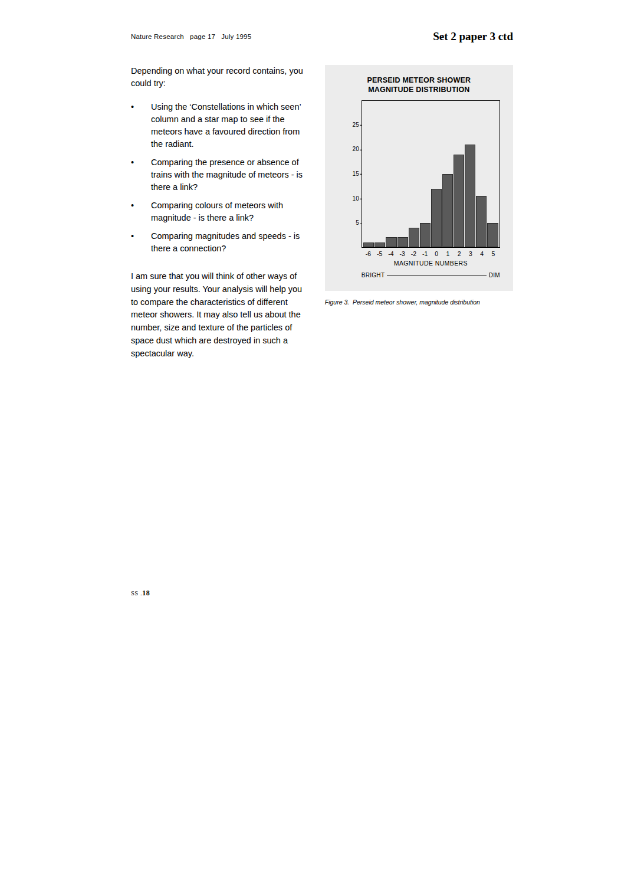Nature Research page 17 July 1995
Set 2 paper 3 ctd
Depending on what your record contains, you could try:
•Using the ‘Constellations in which seen’ column and a star map to see if the meteors have a favoured direction from the radiant.
•Comparing the presence or absence of trains with the magnitude of meteors - is there a link?
•Comparing colours of meteors with magnitude - is there a link?
•Comparing magnitudes and speeds - is there a connection?
I am sure that you will think of other ways of using your results. Your analysis will help you to compare the characteristics of different meteor showers. It may also tell us about the number, size and texture of the particles of space dust which are destroyed in such a spectacular way.
PERSEID METEOR SHOWER
MAGNITUDE DISTRIBUTION
NUMBER OF METEORS
25
20
15
10
5
-6 -5 -4 -3 -2 -1 0 1 2 3 4 5
MAGNITUDE NUMBERS
BRIGHT DIM
Figure 3. Perseid meteor shower, magnitude distribution
SS .18